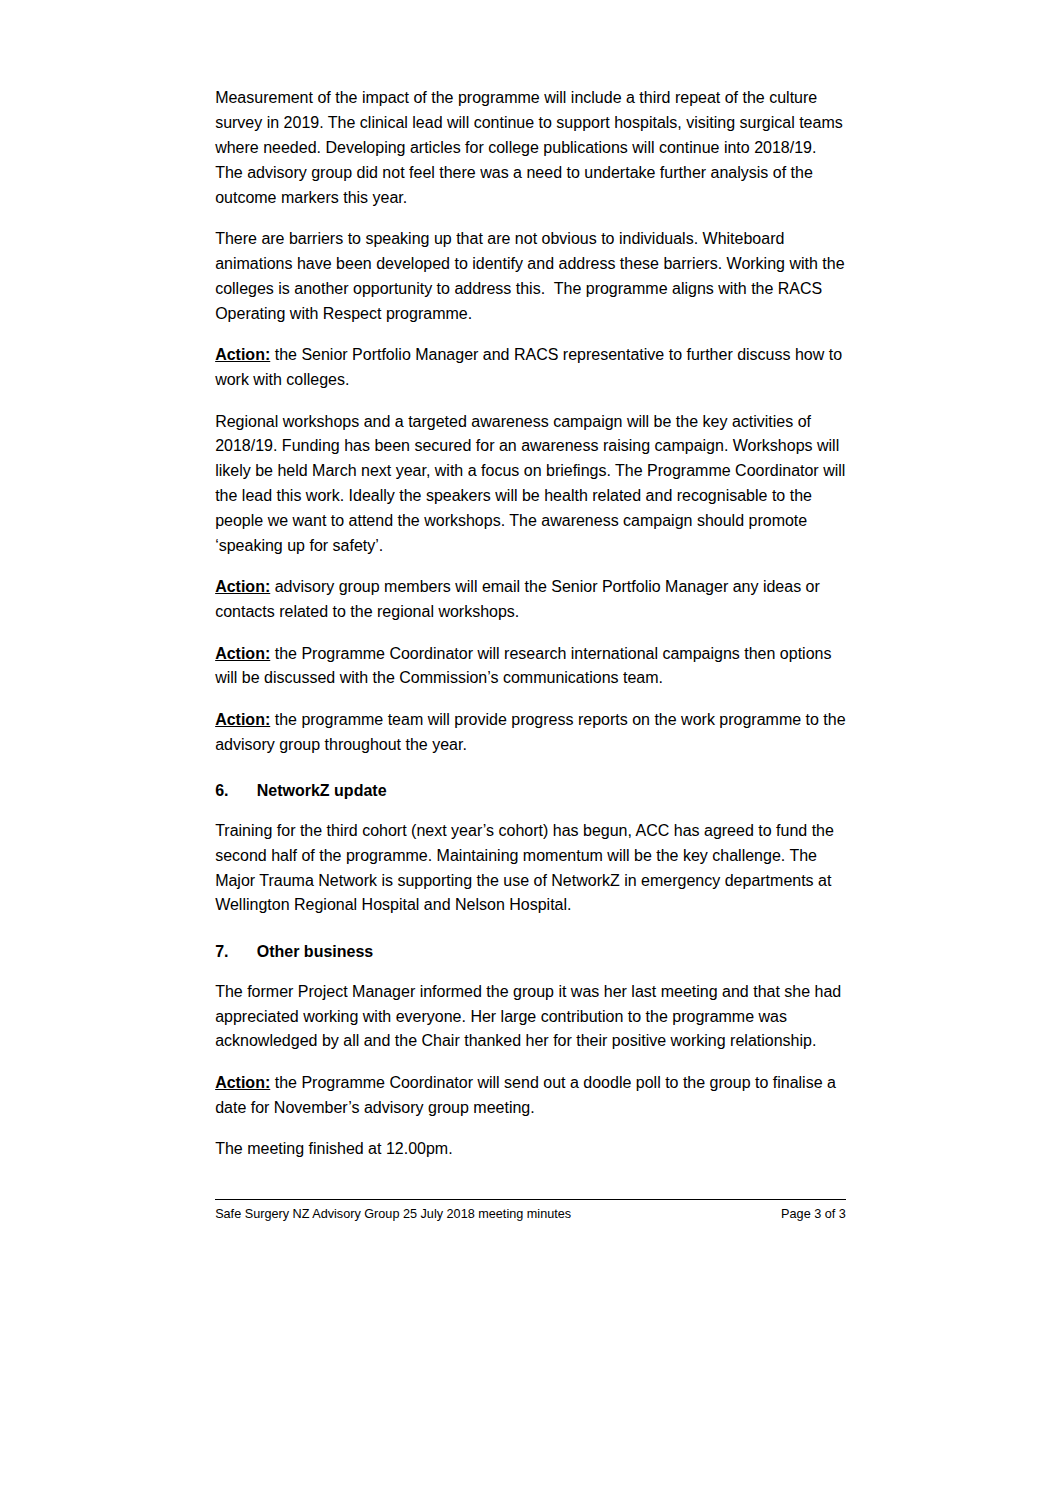Measurement of the impact of the programme will include a third repeat of the culture survey in 2019. The clinical lead will continue to support hospitals, visiting surgical teams where needed. Developing articles for college publications will continue into 2018/19. The advisory group did not feel there was a need to undertake further analysis of the outcome markers this year.
There are barriers to speaking up that are not obvious to individuals. Whiteboard animations have been developed to identify and address these barriers. Working with the colleges is another opportunity to address this. The programme aligns with the RACS Operating with Respect programme.
Action: the Senior Portfolio Manager and RACS representative to further discuss how to work with colleges.
Regional workshops and a targeted awareness campaign will be the key activities of 2018/19. Funding has been secured for an awareness raising campaign. Workshops will likely be held March next year, with a focus on briefings. The Programme Coordinator will the lead this work. Ideally the speakers will be health related and recognisable to the people we want to attend the workshops. The awareness campaign should promote ‘speaking up for safety’.
Action: advisory group members will email the Senior Portfolio Manager any ideas or contacts related to the regional workshops.
Action: the Programme Coordinator will research international campaigns then options will be discussed with the Commission’s communications team.
Action: the programme team will provide progress reports on the work programme to the advisory group throughout the year.
6. NetworkZ update
Training for the third cohort (next year’s cohort) has begun, ACC has agreed to fund the second half of the programme. Maintaining momentum will be the key challenge. The Major Trauma Network is supporting the use of NetworkZ in emergency departments at Wellington Regional Hospital and Nelson Hospital.
7. Other business
The former Project Manager informed the group it was her last meeting and that she had appreciated working with everyone. Her large contribution to the programme was acknowledged by all and the Chair thanked her for their positive working relationship.
Action: the Programme Coordinator will send out a doodle poll to the group to finalise a date for November’s advisory group meeting.
The meeting finished at 12.00pm.
Safe Surgery NZ Advisory Group 25 July 2018 meeting minutes Page 3 of 3